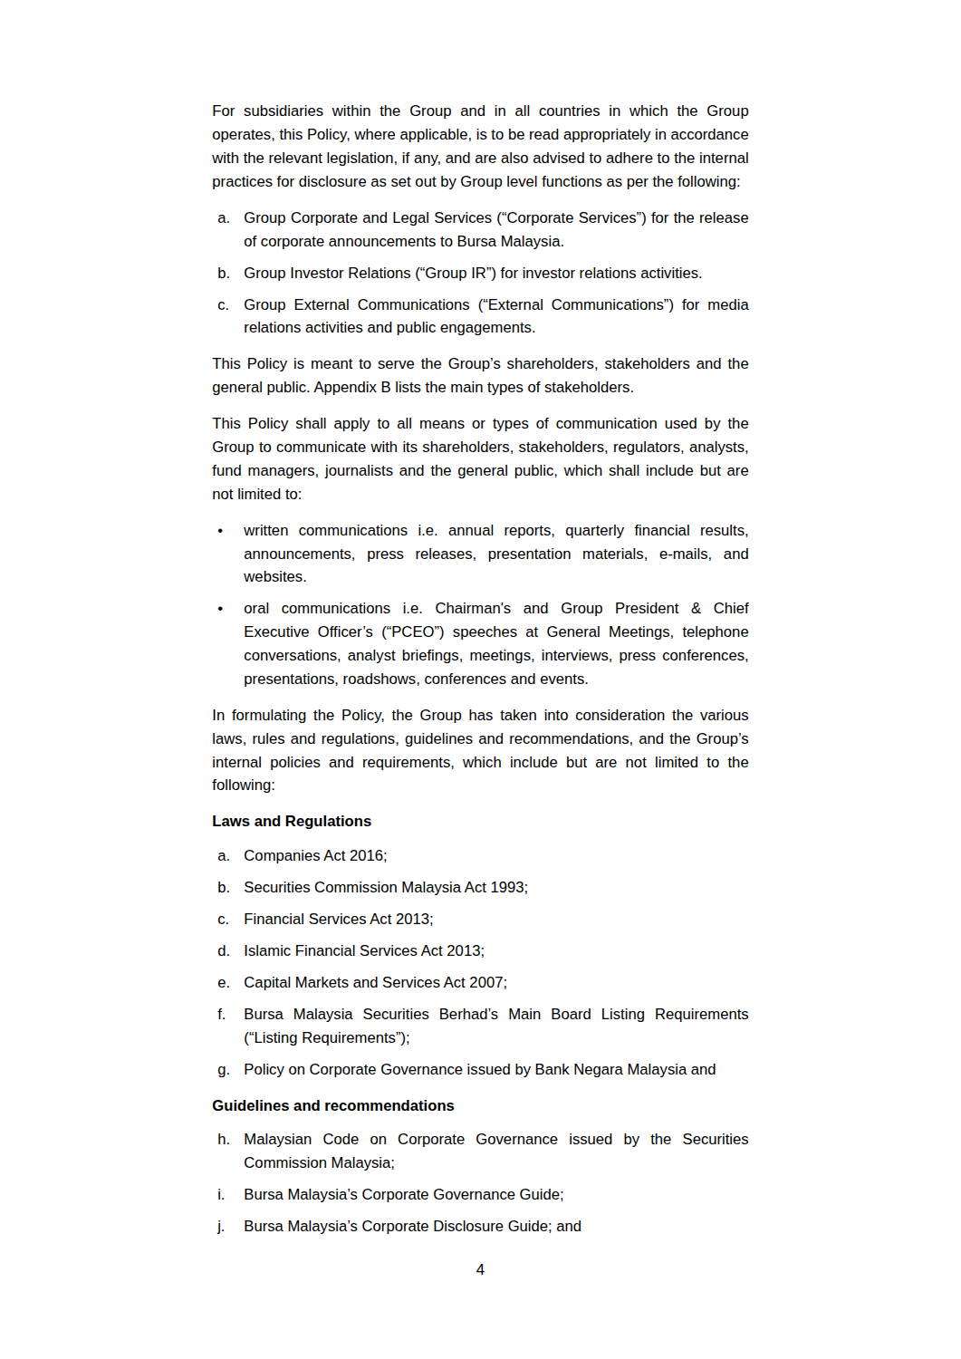For subsidiaries within the Group and in all countries in which the Group operates, this Policy, where applicable, is to be read appropriately in accordance with the relevant legislation, if any, and are also advised to adhere to the internal practices for disclosure as set out by Group level functions as per the following:
a. Group Corporate and Legal Services (“Corporate Services”) for the release of corporate announcements to Bursa Malaysia.
b. Group Investor Relations (“Group IR”) for investor relations activities.
c. Group External Communications (“External Communications”) for media relations activities and public engagements.
This Policy is meant to serve the Group’s shareholders, stakeholders and the general public. Appendix B lists the main types of stakeholders.
This Policy shall apply to all means or types of communication used by the Group to communicate with its shareholders, stakeholders, regulators, analysts, fund managers, journalists and the general public, which shall include but are not limited to:
•written communications i.e. annual reports, quarterly financial results, announcements, press releases, presentation materials, e-mails, and websites.
•oral communications i.e. Chairman's and Group President & Chief Executive Officer’s (“PCEO”) speeches at General Meetings, telephone conversations, analyst briefings, meetings, interviews, press conferences, presentations, roadshows, conferences and events.
In formulating the Policy, the Group has taken into consideration the various laws, rules and regulations, guidelines and recommendations, and the Group’s internal policies and requirements, which include but are not limited to the following:
Laws and Regulations
a. Companies Act 2016;
b. Securities Commission Malaysia Act 1993;
c. Financial Services Act 2013;
d. Islamic Financial Services Act 2013;
e. Capital Markets and Services Act 2007;
f. Bursa Malaysia Securities Berhad’s Main Board Listing Requirements (“Listing Requirements”);
g. Policy on Corporate Governance issued by Bank Negara Malaysia and
Guidelines and recommendations
h. Malaysian Code on Corporate Governance issued by the Securities Commission Malaysia;
i. Bursa Malaysia’s Corporate Governance Guide;
j. Bursa Malaysia’s Corporate Disclosure Guide; and
4